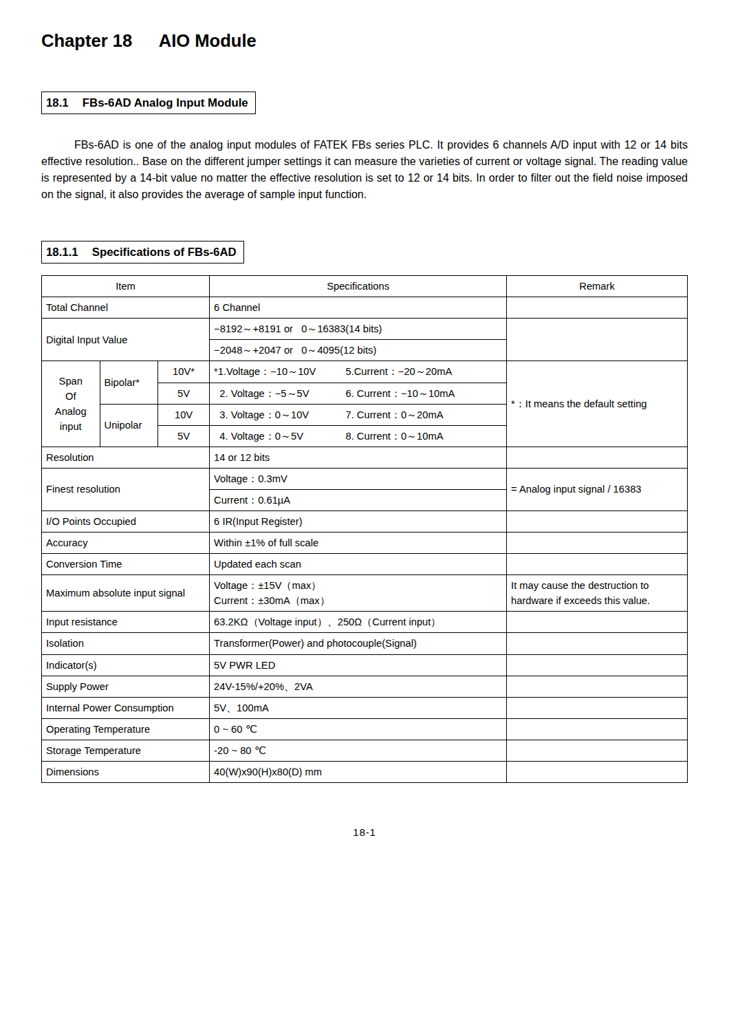Chapter 18 AIO Module
18.1 FBs-6AD Analog Input Module
FBs-6AD is one of the analog input modules of FATEK FBs series PLC. It provides 6 channels A/D input with 12 or 14 bits effective resolution.. Base on the different jumper settings it can measure the varieties of current or voltage signal. The reading value is represented by a 14-bit value no matter the effective resolution is set to 12 or 14 bits. In order to filter out the field noise imposed on the signal, it also provides the average of sample input function.
18.1.1 Specifications of FBs-6AD
| Item | Specifications | Remark |
| --- | --- | --- |
| Total Channel | 6 Channel | |
| Digital Input Value | −8192～+8191 or 0～16383(14 bits) | |
| −2048～+2047 or 0～4095(12 bits) |
| Span Of Analog input | Bipolar* | 10V* | *1.Voltage：−10～10V 5.Current：−20～20mA | *：It means the default setting |
| 5V | 2. Voltage：−5～5V 6. Current：−10～10mA |
| Unipolar | 10V | 3. Voltage：0～10V 7. Current：0～20mA |
| 5V | 4. Voltage：0～5V 8. Current：0～10mA |
| Resolution | 14 or 12 bits | |
| Finest resolution | Voltage：0.3mV | = Analog input signal / 16383 |
| Current：0.61µA |
| I/O Points Occupied | 6 IR(Input Register) | |
| Accuracy | Within ±1% of full scale | |
| Conversion Time | Updated each scan | |
| Maximum absolute input signal | Voltage：±15V（max） Current：±30mA（max） | It may cause the destruction to hardware if exceeds this value. |
| Input resistance | 63.2KΩ（Voltage input）、250Ω（Current input） | |
| Isolation | Transformer(Power) and photocouple(Signal) | |
| Indicator(s) | 5V PWR LED | |
| Supply Power | 24V-15%/+20%、2VA | |
| Internal Power Consumption | 5V、100mA | |
| Operating Temperature | 0 ~ 60 ℃ | |
| Storage Temperature | -20 ~ 80 ℃ | |
| Dimensions | 40(W)x90(H)x80(D) mm | |
18-1